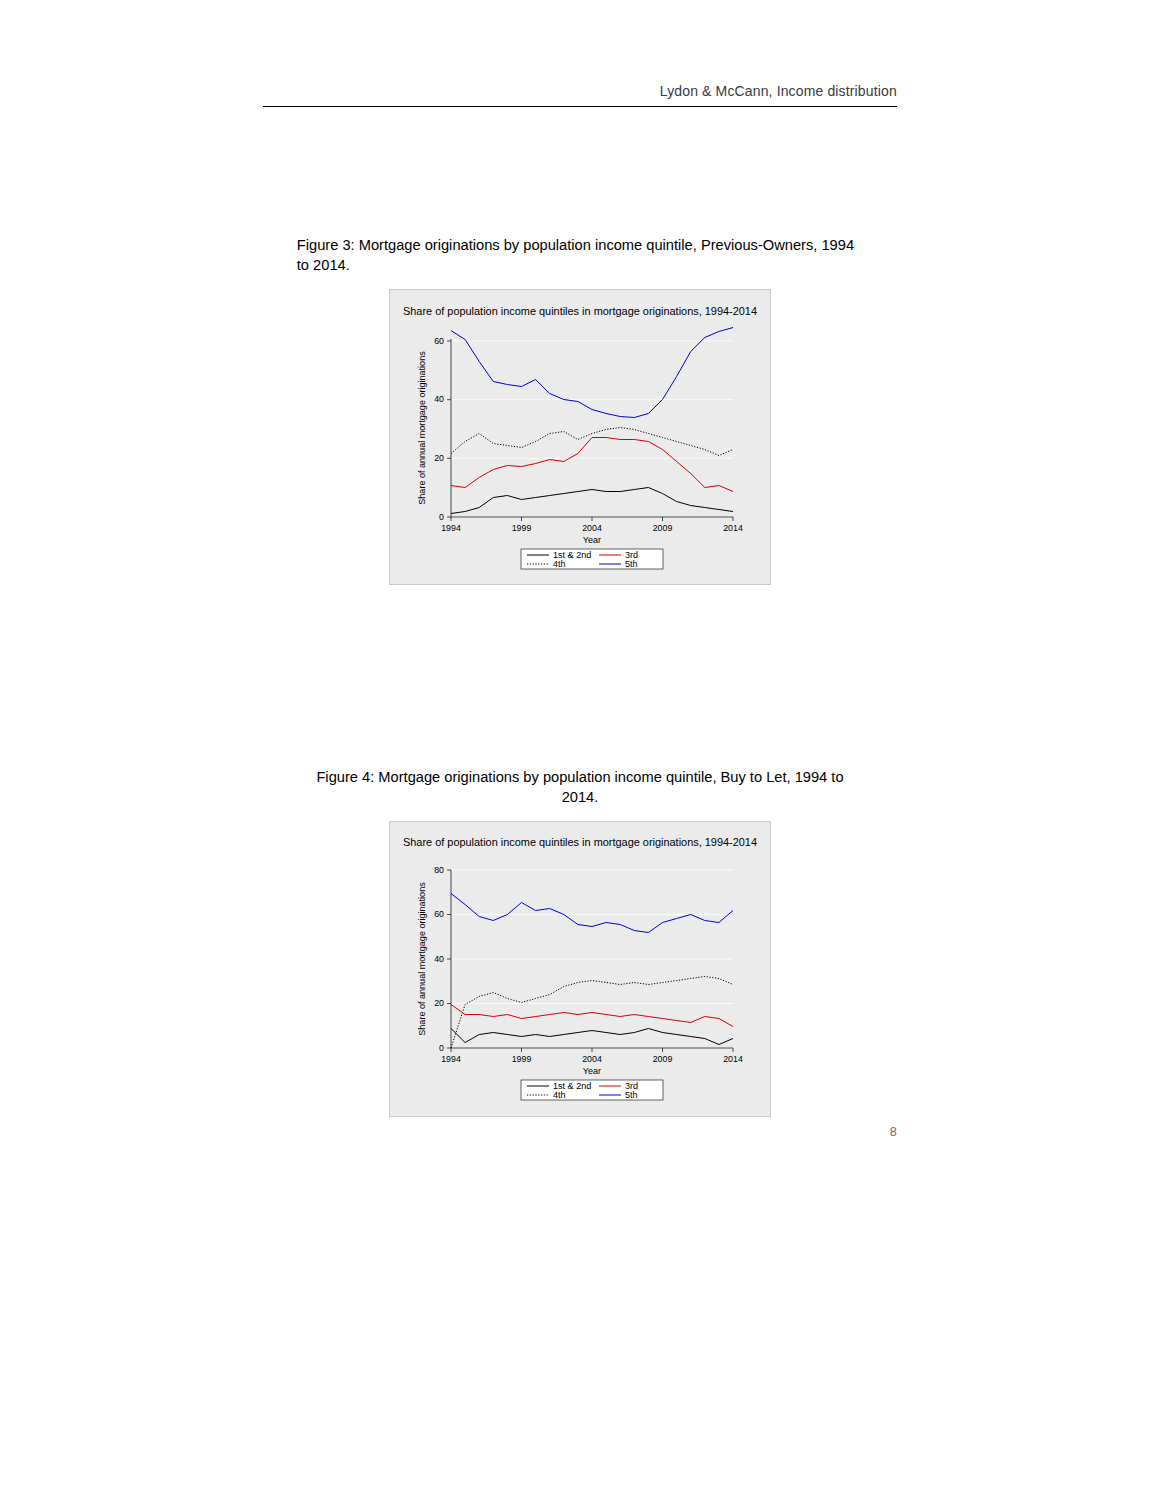Lydon & McCann, Income distribution
Figure 3: Mortgage originations by population income quintile, Previous-Owners, 1994 to 2014.
Share of population income quintiles in mortgage originations, 1994-2014
0 20 40 60 Share of annual mortgage originations 1994 1999 2004 2009 2014 Year 1st & 2nd 3rd 4th 5th
Figure 4: Mortgage originations by population income quintile, Buy to Let, 1994 to 2014.
Share of population income quintiles in mortgage originations, 1994-2014
0 20 40 60 80 Share of annual mortgage originations 1994 1999 2004 2009 2014 Year 1st & 2nd 3rd 4th 5th
8